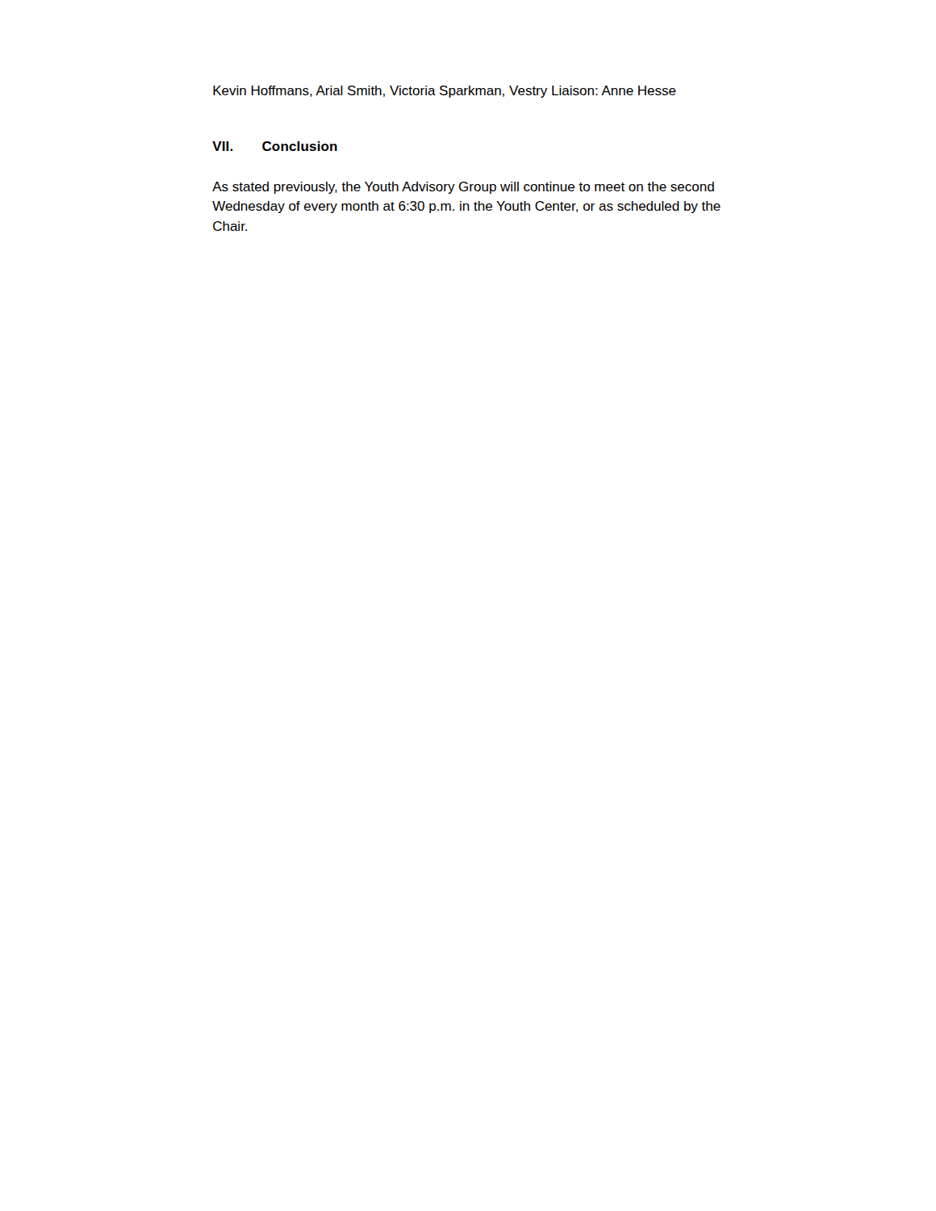Kevin Hoffmans, Arial Smith, Victoria Sparkman, Vestry Liaison: Anne Hesse
VII. Conclusion
As stated previously, the Youth Advisory Group will continue to meet on the second Wednesday of every month at 6:30 p.m. in the Youth Center, or as scheduled by the Chair.